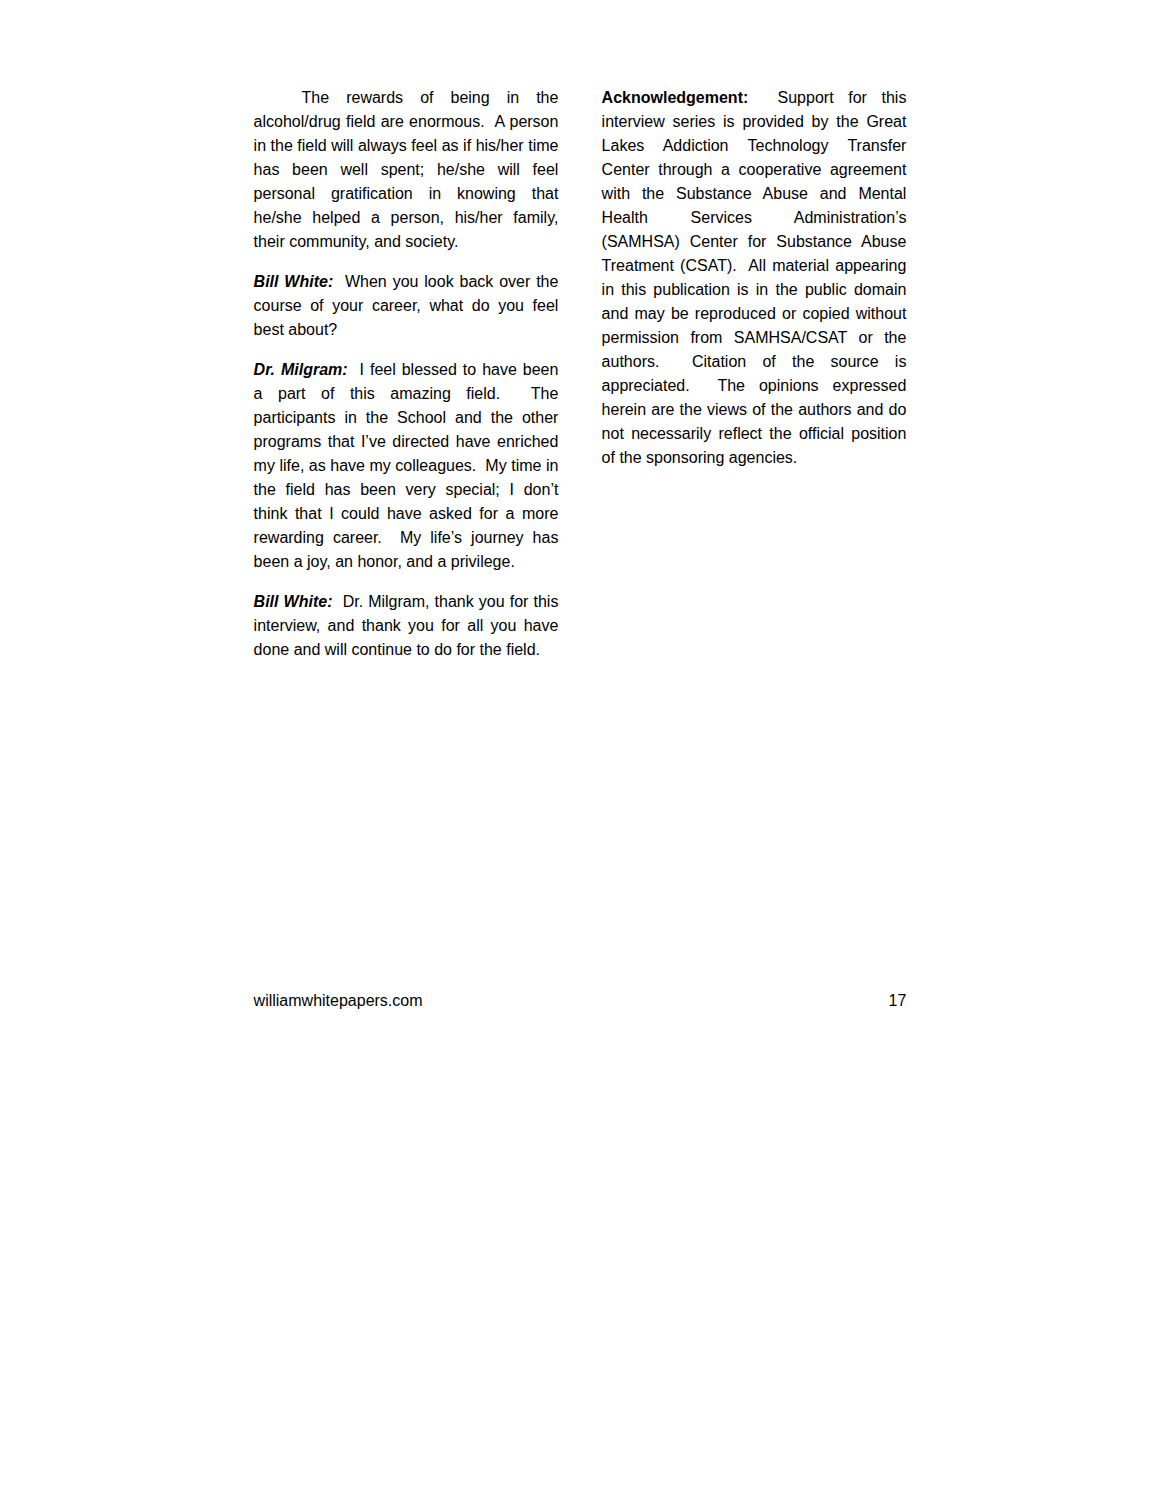The rewards of being in the alcohol/drug field are enormous. A person in the field will always feel as if his/her time has been well spent; he/she will feel personal gratification in knowing that he/she helped a person, his/her family, their community, and society.
Bill White: When you look back over the course of your career, what do you feel best about?
Dr. Milgram: I feel blessed to have been a part of this amazing field. The participants in the School and the other programs that I’ve directed have enriched my life, as have my colleagues. My time in the field has been very special; I don’t think that I could have asked for a more rewarding career. My life’s journey has been a joy, an honor, and a privilege.
Bill White: Dr. Milgram, thank you for this interview, and thank you for all you have done and will continue to do for the field.
Acknowledgement: Support for this interview series is provided by the Great Lakes Addiction Technology Transfer Center through a cooperative agreement with the Substance Abuse and Mental Health Services Administration’s (SAMHSA) Center for Substance Abuse Treatment (CSAT). All material appearing in this publication is in the public domain and may be reproduced or copied without permission from SAMHSA/CSAT or the authors. Citation of the source is appreciated. The opinions expressed herein are the views of the authors and do not necessarily reflect the official position of the sponsoring agencies.
williamwhitepapers.com 17